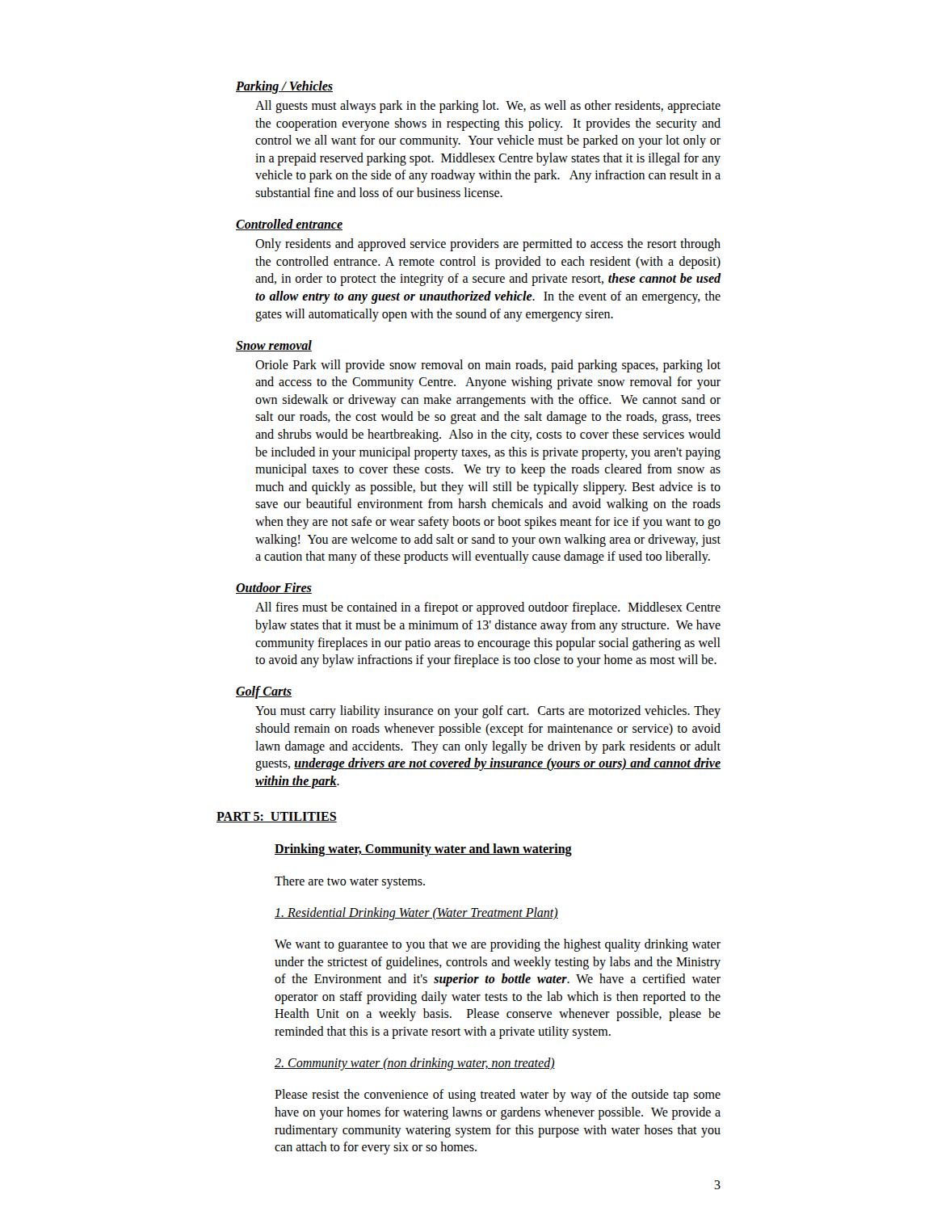Parking / Vehicles
All guests must always park in the parking lot. We, as well as other residents, appreciate the cooperation everyone shows in respecting this policy. It provides the security and control we all want for our community. Your vehicle must be parked on your lot only or in a prepaid reserved parking spot. Middlesex Centre bylaw states that it is illegal for any vehicle to park on the side of any roadway within the park. Any infraction can result in a substantial fine and loss of our business license.
Controlled entrance
Only residents and approved service providers are permitted to access the resort through the controlled entrance. A remote control is provided to each resident (with a deposit) and, in order to protect the integrity of a secure and private resort, these cannot be used to allow entry to any guest or unauthorized vehicle. In the event of an emergency, the gates will automatically open with the sound of any emergency siren.
Snow removal
Oriole Park will provide snow removal on main roads, paid parking spaces, parking lot and access to the Community Centre. Anyone wishing private snow removal for your own sidewalk or driveway can make arrangements with the office. We cannot sand or salt our roads, the cost would be so great and the salt damage to the roads, grass, trees and shrubs would be heartbreaking. Also in the city, costs to cover these services would be included in your municipal property taxes, as this is private property, you aren't paying municipal taxes to cover these costs. We try to keep the roads cleared from snow as much and quickly as possible, but they will still be typically slippery. Best advice is to save our beautiful environment from harsh chemicals and avoid walking on the roads when they are not safe or wear safety boots or boot spikes meant for ice if you want to go walking! You are welcome to add salt or sand to your own walking area or driveway, just a caution that many of these products will eventually cause damage if used too liberally.
Outdoor Fires
All fires must be contained in a firepot or approved outdoor fireplace. Middlesex Centre bylaw states that it must be a minimum of 13' distance away from any structure. We have community fireplaces in our patio areas to encourage this popular social gathering as well to avoid any bylaw infractions if your fireplace is too close to your home as most will be.
Golf Carts
You must carry liability insurance on your golf cart. Carts are motorized vehicles. They should remain on roads whenever possible (except for maintenance or service) to avoid lawn damage and accidents. They can only legally be driven by park residents or adult guests, underage drivers are not covered by insurance (yours or ours) and cannot drive within the park.
PART 5: UTILITIES
Drinking water, Community water and lawn watering
There are two water systems.
1. Residential Drinking Water (Water Treatment Plant)
We want to guarantee to you that we are providing the highest quality drinking water under the strictest of guidelines, controls and weekly testing by labs and the Ministry of the Environment and it's superior to bottle water. We have a certified water operator on staff providing daily water tests to the lab which is then reported to the Health Unit on a weekly basis. Please conserve whenever possible, please be reminded that this is a private resort with a private utility system.
2. Community water (non drinking water, non treated)
Please resist the convenience of using treated water by way of the outside tap some have on your homes for watering lawns or gardens whenever possible. We provide a rudimentary community watering system for this purpose with water hoses that you can attach to for every six or so homes.
3